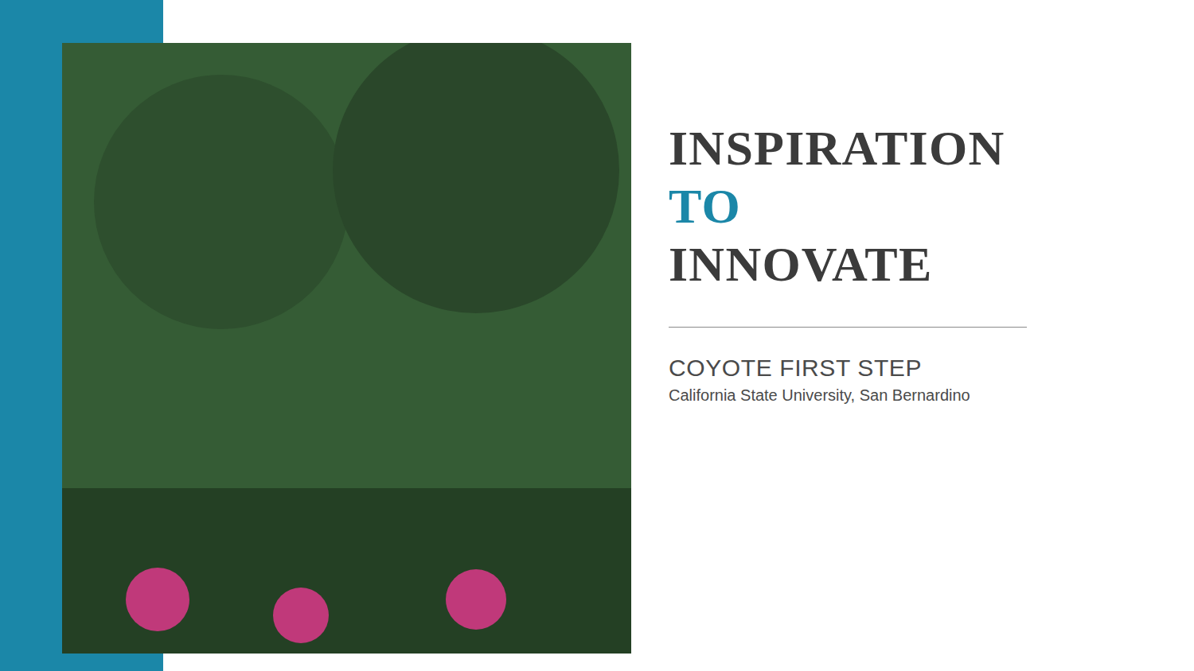Inspiration
to
Innovate
Coyote First Step
California State University, San Bernardino